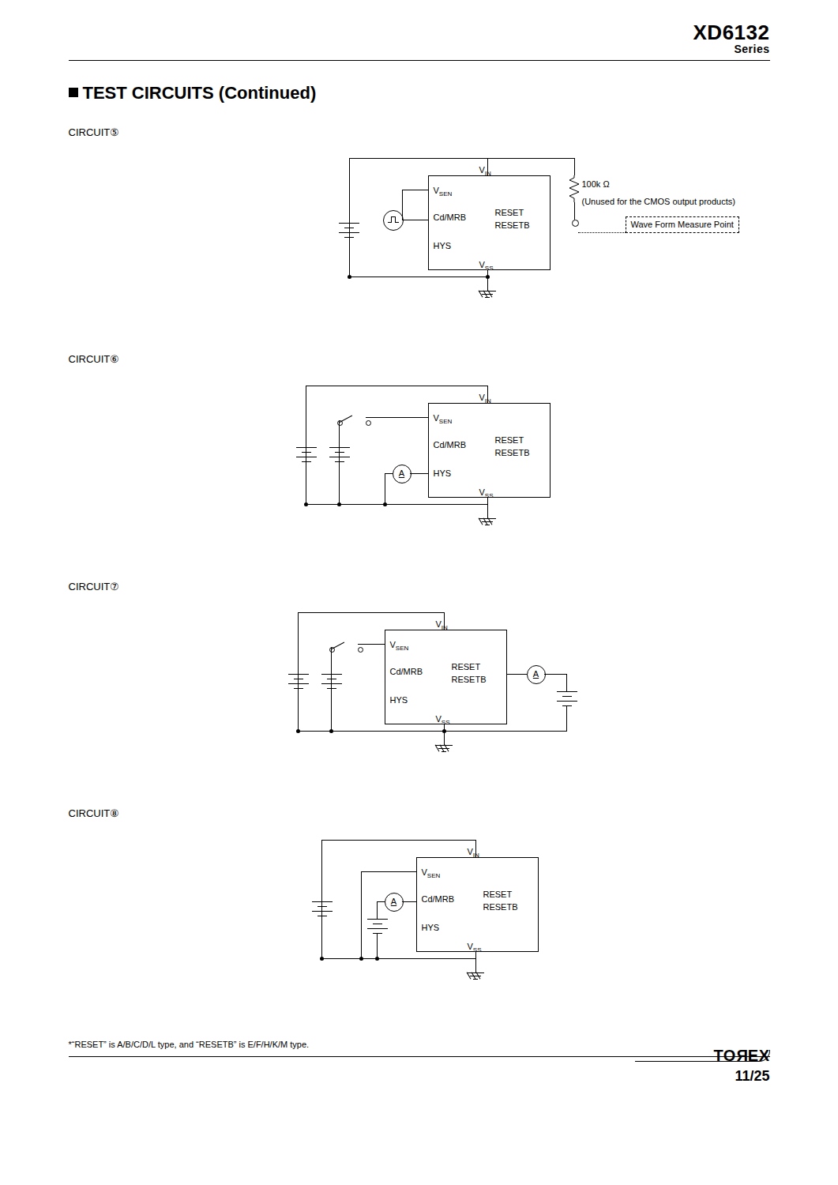XD6132
Series
TEST CIRCUITS (Continued)
CIRCUIT⑤
VSEN
Cd/MRB
HYS
VIN
VSS
RESET
RESETB
100k Ω
(Unused for the CMOS output products)
Wave Form Measure Point
CIRCUIT⑥
VSEN
Cd/MRB
HYS
VIN
VSS
RESET
RESETB
A
CIRCUIT⑦
VSEN
Cd/MRB
HYS
VIN
VSS
RESET
RESETB
A
CIRCUIT⑧
VSEN
Cd/MRB
HYS
VIN
VSS
RESET
RESETB
A
*“RESET” is A/B/C/D/L type, and “RESETB” is E/F/H/K/M type.
TOREX
11/25